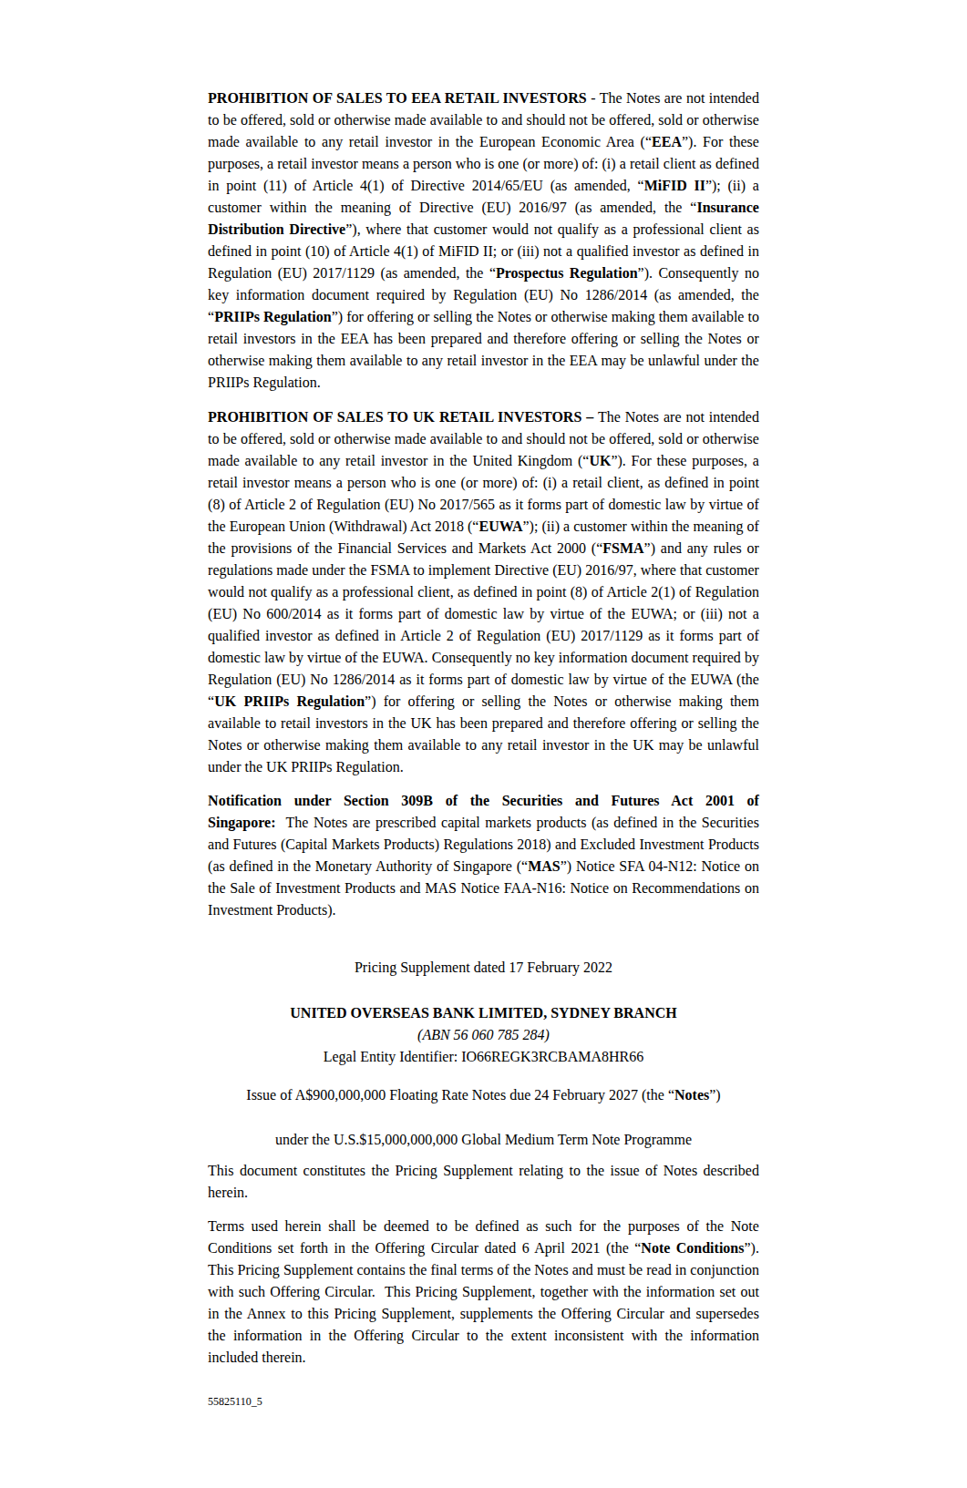PROHIBITION OF SALES TO EEA RETAIL INVESTORS - The Notes are not intended to be offered, sold or otherwise made available to and should not be offered, sold or otherwise made available to any retail investor in the European Economic Area (“EEA”). For these purposes, a retail investor means a person who is one (or more) of: (i) a retail client as defined in point (11) of Article 4(1) of Directive 2014/65/EU (as amended, “MiFID II”); (ii) a customer within the meaning of Directive (EU) 2016/97 (as amended, the “Insurance Distribution Directive”), where that customer would not qualify as a professional client as defined in point (10) of Article 4(1) of MiFID II; or (iii) not a qualified investor as defined in Regulation (EU) 2017/1129 (as amended, the “Prospectus Regulation”). Consequently no key information document required by Regulation (EU) No 1286/2014 (as amended, the “PRIIPs Regulation”) for offering or selling the Notes or otherwise making them available to retail investors in the EEA has been prepared and therefore offering or selling the Notes or otherwise making them available to any retail investor in the EEA may be unlawful under the PRIIPs Regulation.
PROHIBITION OF SALES TO UK RETAIL INVESTORS – The Notes are not intended to be offered, sold or otherwise made available to and should not be offered, sold or otherwise made available to any retail investor in the United Kingdom (“UK”). For these purposes, a retail investor means a person who is one (or more) of: (i) a retail client, as defined in point (8) of Article 2 of Regulation (EU) No 2017/565 as it forms part of domestic law by virtue of the European Union (Withdrawal) Act 2018 (“EUWA”); (ii) a customer within the meaning of the provisions of the Financial Services and Markets Act 2000 (“FSMA”) and any rules or regulations made under the FSMA to implement Directive (EU) 2016/97, where that customer would not qualify as a professional client, as defined in point (8) of Article 2(1) of Regulation (EU) No 600/2014 as it forms part of domestic law by virtue of the EUWA; or (iii) not a qualified investor as defined in Article 2 of Regulation (EU) 2017/1129 as it forms part of domestic law by virtue of the EUWA. Consequently no key information document required by Regulation (EU) No 1286/2014 as it forms part of domestic law by virtue of the EUWA (the “UK PRIIPs Regulation”) for offering or selling the Notes or otherwise making them available to retail investors in the UK has been prepared and therefore offering or selling the Notes or otherwise making them available to any retail investor in the UK may be unlawful under the UK PRIIPs Regulation.
Notification under Section 309B of the Securities and Futures Act 2001 of Singapore: The Notes are prescribed capital markets products (as defined in the Securities and Futures (Capital Markets Products) Regulations 2018) and Excluded Investment Products (as defined in the Monetary Authority of Singapore (“MAS”) Notice SFA 04-N12: Notice on the Sale of Investment Products and MAS Notice FAA-N16: Notice on Recommendations on Investment Products).
Pricing Supplement dated 17 February 2022
UNITED OVERSEAS BANK LIMITED, SYDNEY BRANCH
(ABN 56 060 785 284)
Legal Entity Identifier: IO66REGK3RCBAMA8HR66
Issue of A$900,000,000 Floating Rate Notes due 24 February 2027 (the “Notes”)
under the U.S.$15,000,000,000 Global Medium Term Note Programme
This document constitutes the Pricing Supplement relating to the issue of Notes described herein.
Terms used herein shall be deemed to be defined as such for the purposes of the Note Conditions set forth in the Offering Circular dated 6 April 2021 (the “Note Conditions”). This Pricing Supplement contains the final terms of the Notes and must be read in conjunction with such Offering Circular. This Pricing Supplement, together with the information set out in the Annex to this Pricing Supplement, supplements the Offering Circular and supersedes the information in the Offering Circular to the extent inconsistent with the information included therein.
55825110_5